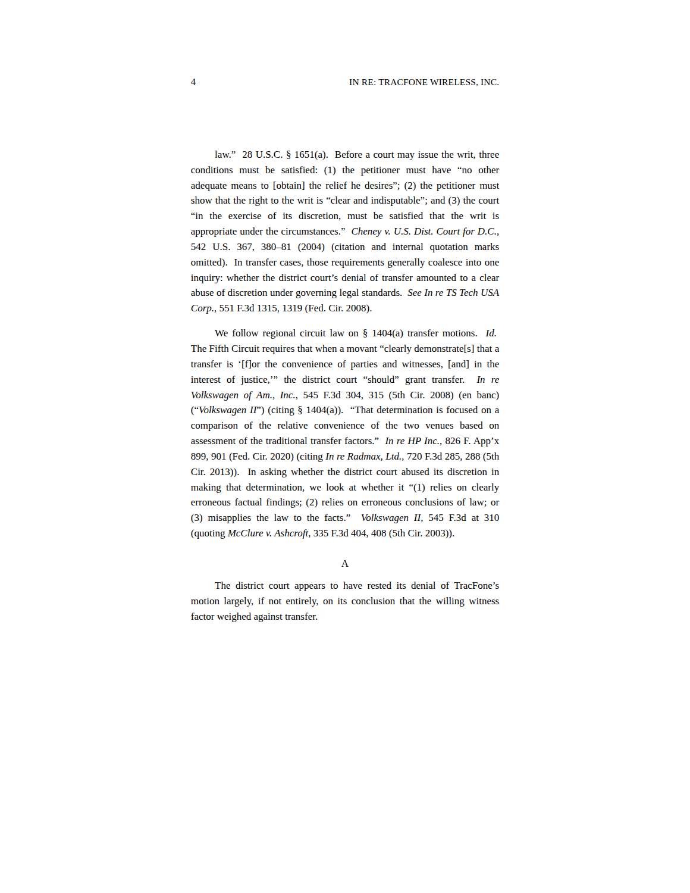4 In re: TracFone Wireless, Inc.
law.” 28 U.S.C. § 1651(a). Before a court may issue the writ, three conditions must be satisfied: (1) the petitioner must have “no other adequate means to [obtain] the relief he desires”; (2) the petitioner must show that the right to the writ is “clear and indisputable”; and (3) the court “in the exercise of its discretion, must be satisfied that the writ is appropriate under the circumstances.” Cheney v. U.S. Dist. Court for D.C., 542 U.S. 367, 380–81 (2004) (citation and internal quotation marks omitted). In transfer cases, those requirements generally coalesce into one inquiry: whether the district court’s denial of transfer amounted to a clear abuse of discretion under governing legal standards. See In re TS Tech USA Corp., 551 F.3d 1315, 1319 (Fed. Cir. 2008).
We follow regional circuit law on § 1404(a) transfer motions. Id. The Fifth Circuit requires that when a movant “clearly demonstrate[s] that a transfer is ‘[f]or the convenience of parties and witnesses, [and] in the interest of justice,’” the district court “should” grant transfer. In re Volkswagen of Am., Inc., 545 F.3d 304, 315 (5th Cir. 2008) (en banc) (“Volkswagen II”) (citing § 1404(a)). “That determination is focused on a comparison of the relative convenience of the two venues based on assessment of the traditional transfer factors.” In re HP Inc., 826 F. App’x 899, 901 (Fed. Cir. 2020) (citing In re Radmax, Ltd., 720 F.3d 285, 288 (5th Cir. 2013)). In asking whether the district court abused its discretion in making that determination, we look at whether it “(1) relies on clearly erroneous factual findings; (2) relies on erroneous conclusions of law; or (3) misapplies the law to the facts.” Volkswagen II, 545 F.3d at 310 (quoting McClure v. Ashcroft, 335 F.3d 404, 408 (5th Cir. 2003)).
A
The district court appears to have rested its denial of TracFone’s motion largely, if not entirely, on its conclusion that the willing witness factor weighed against transfer.